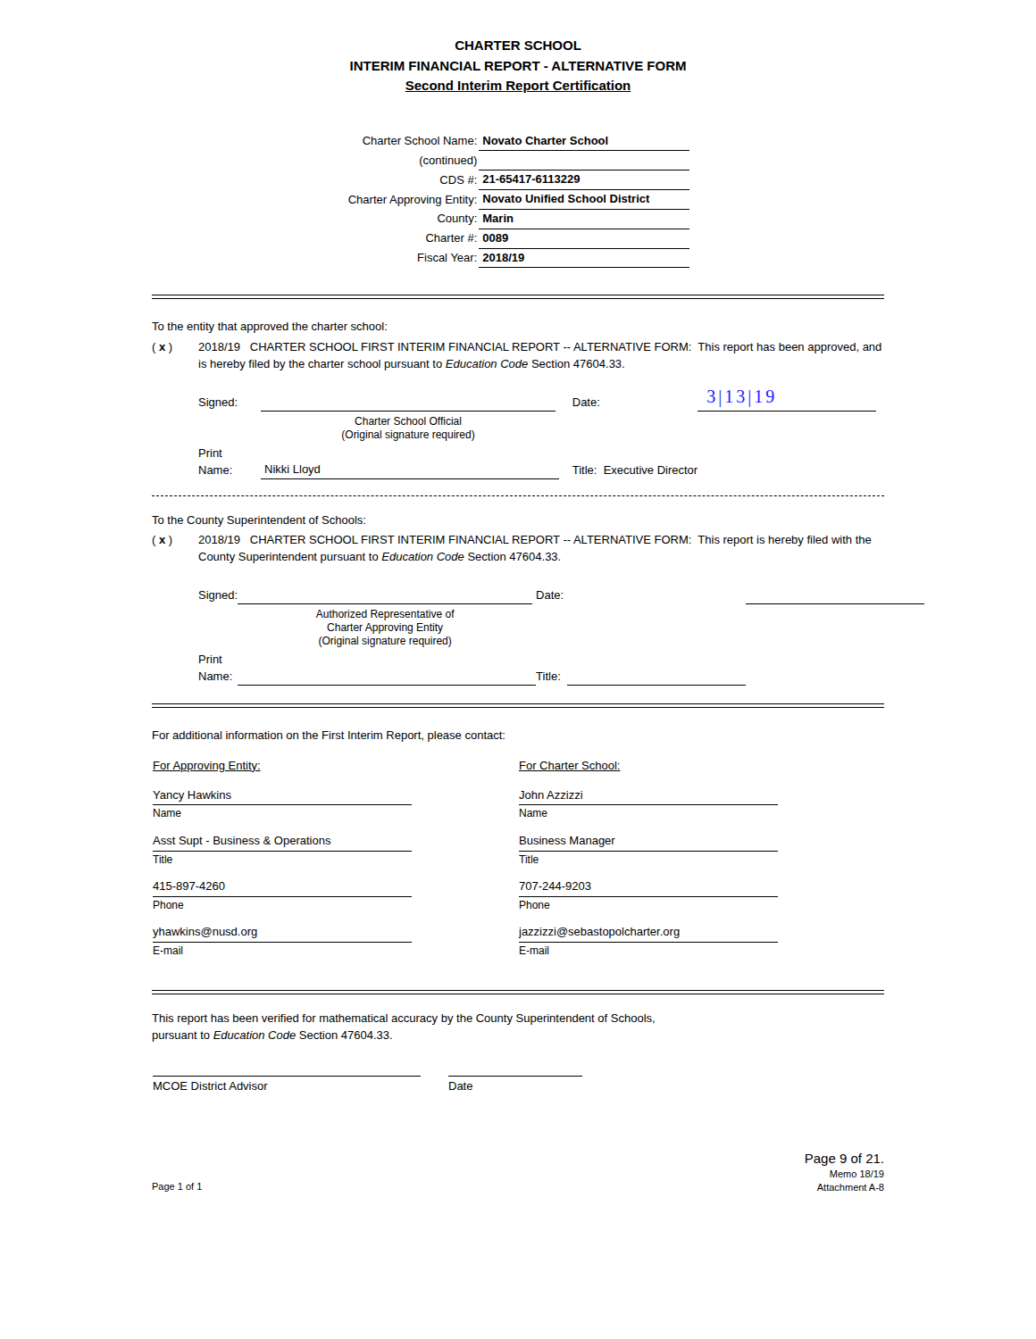CHARTER SCHOOL
INTERIM FINANCIAL REPORT - ALTERNATIVE FORM
Second Interim Report Certification
| Charter School Name: | Novato Charter School |
| (continued) | |
| CDS #: | 21-65417-6113229 |
| Charter Approving Entity: | Novato Unified School District |
| County: | Marin |
| Charter #: | 0089 |
| Fiscal Year: | 2018/19 |
To the entity that approved the charter school:
( x )
2018/19 CHARTER SCHOOL FIRST INTERIM FINANCIAL REPORT -- ALTERNATIVE FORM: This report has been approved, and is hereby filed by the charter school pursuant to Education Code Section 47604.33.
| Signed: | | Date: | 3/13/19 |
| | Charter School Official (Original signature required) | | |
| Print Name: | Nikki Lloyd | Title: Executive Director | |
To the County Superintendent of Schools:
( x )
2018/19 CHARTER SCHOOL FIRST INTERIM FINANCIAL REPORT -- ALTERNATIVE FORM: This report is hereby filed with the County Superintendent pursuant to Education Code Section 47604.33.
| Signed: | | Date: | |
| | Authorized Representative of Charter Approving Entity (Original signature required) | | |
| Print Name: | | Title: | |
For additional information on the First Interim Report, please contact:
| For Approving Entity: Yancy Hawkins Name Asst Supt - Business & Operations Title 415-897-4260 Phone yhawkins@nusd.org E-mail | For Charter School: John Azzizzi Name Business Manager Title 707-244-9203 Phone jazzizzi@sebastopolcharter.org E-mail |
This report has been verified for mathematical accuracy by the County Superintendent of Schools,
pursuant to Education Code Section 47604.33.
| MCOE District Advisor | Date |
Page 1 of 1
Page 9 of 21.
Memo 18/19
Attachment A-8